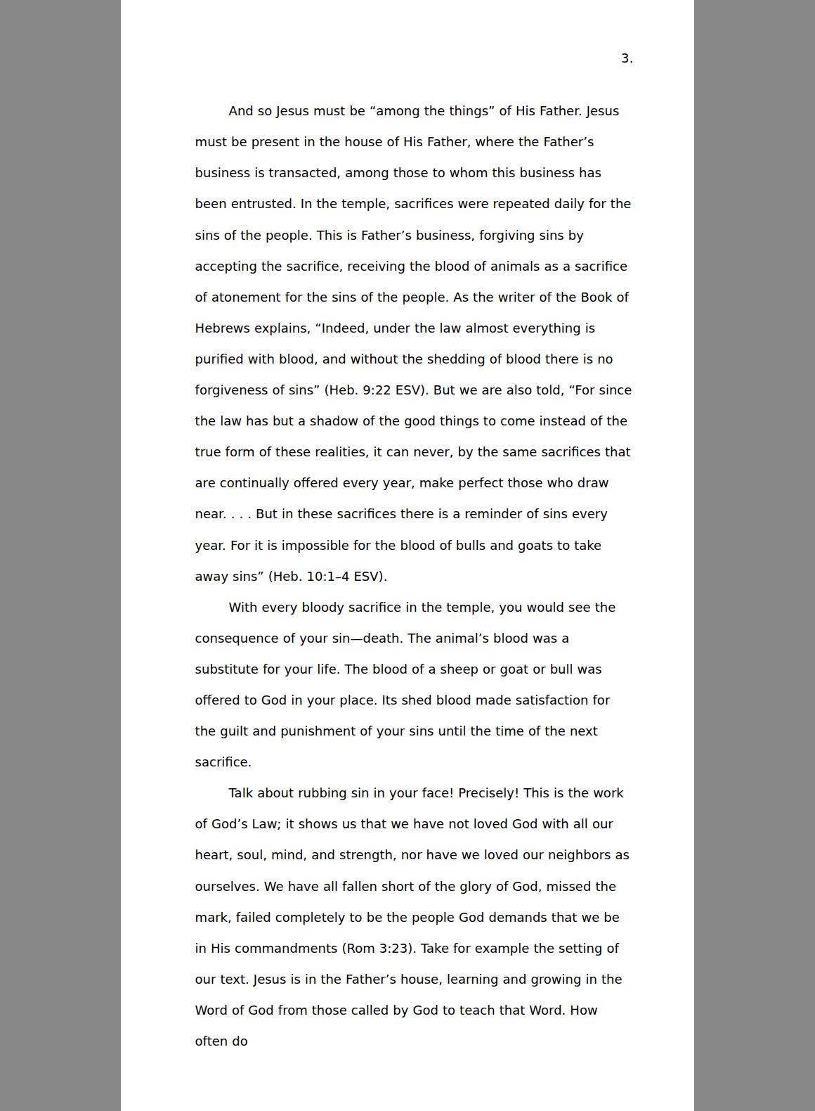3.
And so Jesus must be “among the things” of His Father. Jesus must be present in the house of His Father, where the Father’s business is transacted, among those to whom this business has been entrusted. In the temple, sacrifices were repeated daily for the sins of the people. This is Father’s business, forgiving sins by accepting the sacrifice, receiving the blood of animals as a sacrifice of atonement for the sins of the people. As the writer of the Book of Hebrews explains, “Indeed, under the law almost everything is purified with blood, and without the shedding of blood there is no forgiveness of sins” (Heb. 9:22 ESV). But we are also told, “For since the law has but a shadow of the good things to come instead of the true form of these realities, it can never, by the same sacrifices that are continually offered every year, make perfect those who draw near. . . . But in these sacrifices there is a reminder of sins every year. For it is impossible for the blood of bulls and goats to take away sins” (Heb. 10:1–4 ESV).
With every bloody sacrifice in the temple, you would see the consequence of your sin—death. The animal’s blood was a substitute for your life. The blood of a sheep or goat or bull was offered to God in your place. Its shed blood made satisfaction for the guilt and punishment of your sins until the time of the next sacrifice.
Talk about rubbing sin in your face! Precisely! This is the work of God’s Law; it shows us that we have not loved God with all our heart, soul, mind, and strength, nor have we loved our neighbors as ourselves. We have all fallen short of the glory of God, missed the mark, failed completely to be the people God demands that we be in His commandments (Rom 3:23). Take for example the setting of our text. Jesus is in the Father’s house, learning and growing in the Word of God from those called by God to teach that Word. How often do